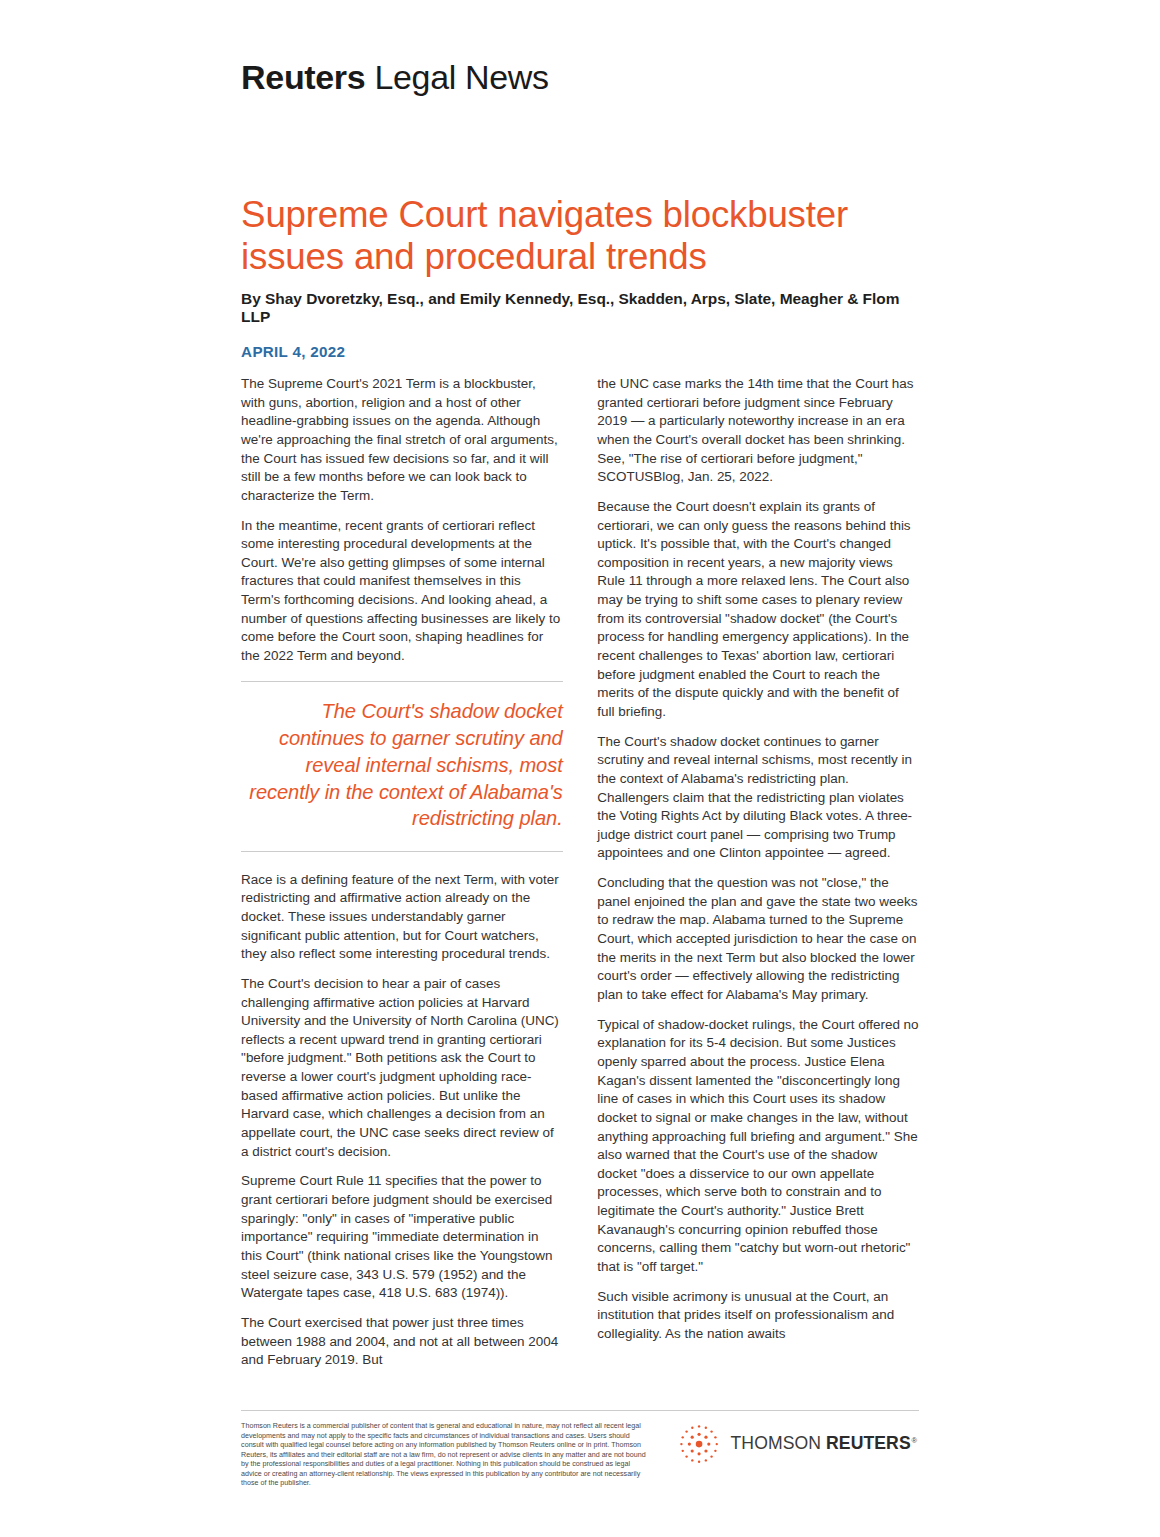Reuters Legal News
Supreme Court navigates blockbuster issues and procedural trends
By Shay Dvoretzky, Esq., and Emily Kennedy, Esq., Skadden, Arps, Slate, Meagher & Flom LLP
APRIL 4, 2022
The Supreme Court's 2021 Term is a blockbuster, with guns, abortion, religion and a host of other headline-grabbing issues on the agenda. Although we're approaching the final stretch of oral arguments, the Court has issued few decisions so far, and it will still be a few months before we can look back to characterize the Term.
In the meantime, recent grants of certiorari reflect some interesting procedural developments at the Court. We're also getting glimpses of some internal fractures that could manifest themselves in this Term's forthcoming decisions. And looking ahead, a number of questions affecting businesses are likely to come before the Court soon, shaping headlines for the 2022 Term and beyond.
The Court's shadow docket continues to garner scrutiny and reveal internal schisms, most recently in the context of Alabama's redistricting plan.
Race is a defining feature of the next Term, with voter redistricting and affirmative action already on the docket. These issues understandably garner significant public attention, but for Court watchers, they also reflect some interesting procedural trends.
The Court's decision to hear a pair of cases challenging affirmative action policies at Harvard University and the University of North Carolina (UNC) reflects a recent upward trend in granting certiorari "before judgment." Both petitions ask the Court to reverse a lower court's judgment upholding race-based affirmative action policies. But unlike the Harvard case, which challenges a decision from an appellate court, the UNC case seeks direct review of a district court's decision.
Supreme Court Rule 11 specifies that the power to grant certiorari before judgment should be exercised sparingly: "only" in cases of "imperative public importance" requiring "immediate determination in this Court" (think national crises like the Youngstown steel seizure case, 343 U.S. 579 (1952) and the Watergate tapes case, 418 U.S. 683 (1974)).
The Court exercised that power just three times between 1988 and 2004, and not at all between 2004 and February 2019. But
the UNC case marks the 14th time that the Court has granted certiorari before judgment since February 2019 — a particularly noteworthy increase in an era when the Court's overall docket has been shrinking. See, "The rise of certiorari before judgment," SCOTUSBlog, Jan. 25, 2022.
Because the Court doesn't explain its grants of certiorari, we can only guess the reasons behind this uptick. It's possible that, with the Court's changed composition in recent years, a new majority views Rule 11 through a more relaxed lens. The Court also may be trying to shift some cases to plenary review from its controversial "shadow docket" (the Court's process for handling emergency applications). In the recent challenges to Texas' abortion law, certiorari before judgment enabled the Court to reach the merits of the dispute quickly and with the benefit of full briefing.
The Court's shadow docket continues to garner scrutiny and reveal internal schisms, most recently in the context of Alabama's redistricting plan. Challengers claim that the redistricting plan violates the Voting Rights Act by diluting Black votes. A three-judge district court panel — comprising two Trump appointees and one Clinton appointee — agreed.
Concluding that the question was not "close," the panel enjoined the plan and gave the state two weeks to redraw the map. Alabama turned to the Supreme Court, which accepted jurisdiction to hear the case on the merits in the next Term but also blocked the lower court's order — effectively allowing the redistricting plan to take effect for Alabama's May primary.
Typical of shadow-docket rulings, the Court offered no explanation for its 5-4 decision. But some Justices openly sparred about the process. Justice Elena Kagan's dissent lamented the "disconcertingly long line of cases in which this Court uses its shadow docket to signal or make changes in the law, without anything approaching full briefing and argument." She also warned that the Court's use of the shadow docket "does a disservice to our own appellate processes, which serve both to constrain and to legitimate the Court's authority." Justice Brett Kavanaugh's concurring opinion rebuffed those concerns, calling them "catchy but worn-out rhetoric" that is "off target."
Such visible acrimony is unusual at the Court, an institution that prides itself on professionalism and collegiality. As the nation awaits
Thomson Reuters is a commercial publisher of content that is general and educational in nature, may not reflect all recent legal developments and may not apply to the specific facts and circumstances of individual transactions and cases. Users should consult with qualified legal counsel before acting on any information published by Thomson Reuters online or in print. Thomson Reuters, its affiliates and their editorial staff are not a law firm, do not represent or advise clients in any matter and are not bound by the professional responsibilities and duties of a legal practitioner. Nothing in this publication should be construed as legal advice or creating an attorney-client relationship. The views expressed in this publication by any contributor are not necessarily those of the publisher.
THOMSON REUTERS®